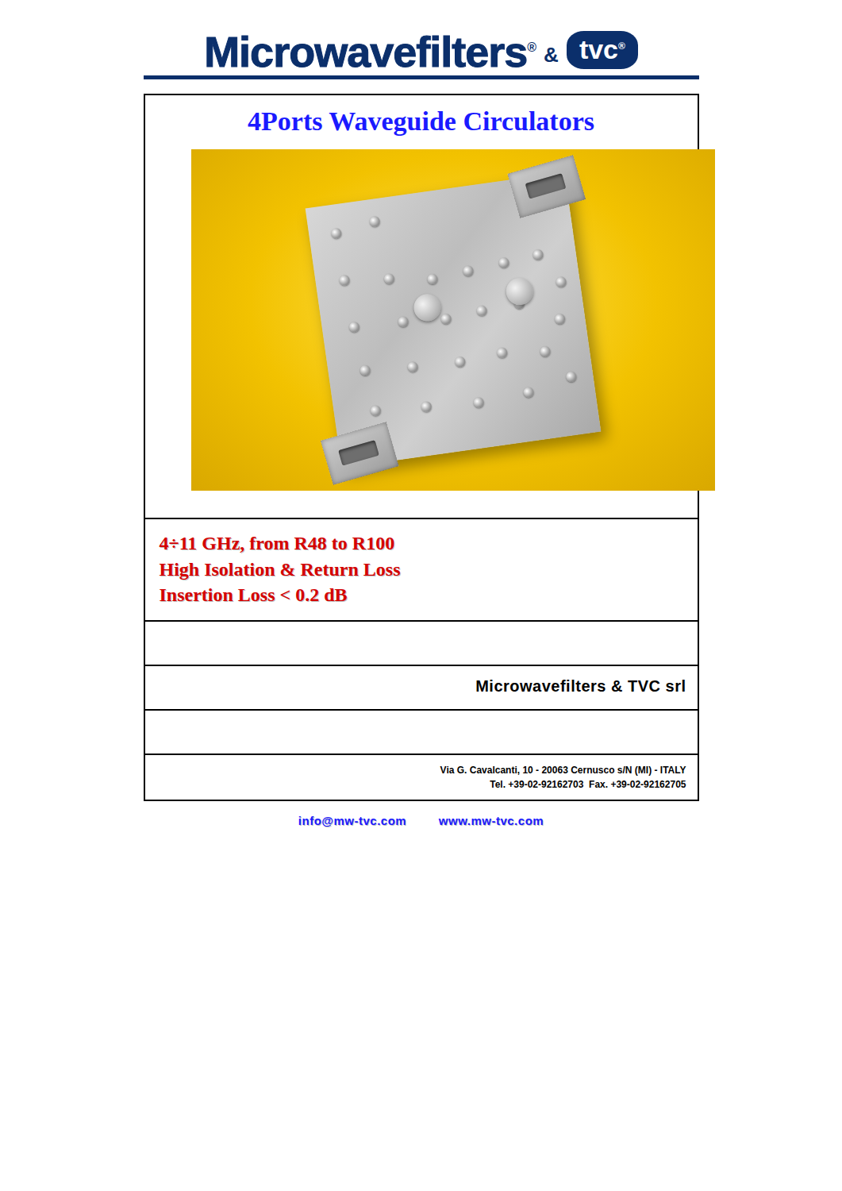Microwavefilters® & tvc®
4Ports Waveguide Circulators
4÷11 GHz, from R48 to R100
High Isolation & Return Loss
Insertion Loss < 0.2 dB
Microwavefilters & TVC srl
Via G. Cavalcanti, 10 - 20063 Cernusco s/N (MI) - ITALY
Tel. +39-02-92162703 Fax. +39-02-92162705
info@mw-tvc.com www.mw-tvc.com